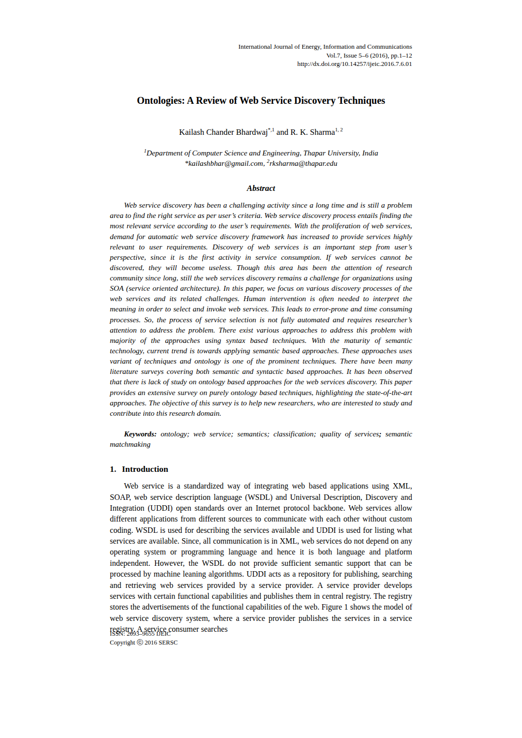International Journal of Energy, Information and Communications
Vol.7, Issue 5–6 (2016), pp.1–12
http://dx.doi.org/10.14257/ijeic.2016.7.6.01
Ontologies: A Review of Web Service Discovery Techniques
Kailash Chander Bhardwaj*,1 and R. K. Sharma1, 2
1Department of Computer Science and Engineering, Thapar University, India
*kailashbhar@gmail.com, 2rksharma@thapar.edu
Abstract
Web service discovery has been a challenging activity since a long time and is still a problem area to find the right service as per user’s criteria. Web service discovery process entails finding the most relevant service according to the user’s requirements. With the proliferation of web services, demand for automatic web service discovery framework has increased to provide services highly relevant to user requirements. Discovery of web services is an important step from user’s perspective, since it is the first activity in service consumption. If web services cannot be discovered, they will become useless. Though this area has been the attention of research community since long, still the web services discovery remains a challenge for organizations using SOA (service oriented architecture). In this paper, we focus on various discovery processes of the web services and its related challenges. Human intervention is often needed to interpret the meaning in order to select and invoke web services. This leads to error-prone and time consuming processes. So, the process of service selection is not fully automated and requires researcher’s attention to address the problem. There exist various approaches to address this problem with majority of the approaches using syntax based techniques. With the maturity of semantic technology, current trend is towards applying semantic based approaches. These approaches uses variant of techniques and ontology is one of the prominent techniques. There have been many literature surveys covering both semantic and syntactic based approaches. It has been observed that there is lack of study on ontology based approaches for the web services discovery. This paper provides an extensive survey on purely ontology based techniques, highlighting the state-of-the-art approaches. The objective of this survey is to help new researchers, who are interested to study and contribute into this research domain.
Keywords: ontology; web service; semantics; classification; quality of services; semantic matchmaking
1. Introduction
Web service is a standardized way of integrating web based applications using XML, SOAP, web service description language (WSDL) and Universal Description, Discovery and Integration (UDDI) open standards over an Internet protocol backbone. Web services allow different applications from different sources to communicate with each other without custom coding. WSDL is used for describing the services available and UDDI is used for listing what services are available. Since, all communication is in XML, web services do not depend on any operating system or programming language and hence it is both language and platform independent. However, the WSDL do not provide sufficient semantic support that can be processed by machine leaning algorithms. UDDI acts as a repository for publishing, searching and retrieving web services provided by a service provider. A service provider develops services with certain functional capabilities and publishes them in central registry. The registry stores the advertisements of the functional capabilities of the web. Figure 1 shows the model of web service discovery system, where a service provider publishes the services in a service registry. A service consumer searches
ISSN: 2093–9655 IJEIC
Copyright ⓒ 2016 SERSC